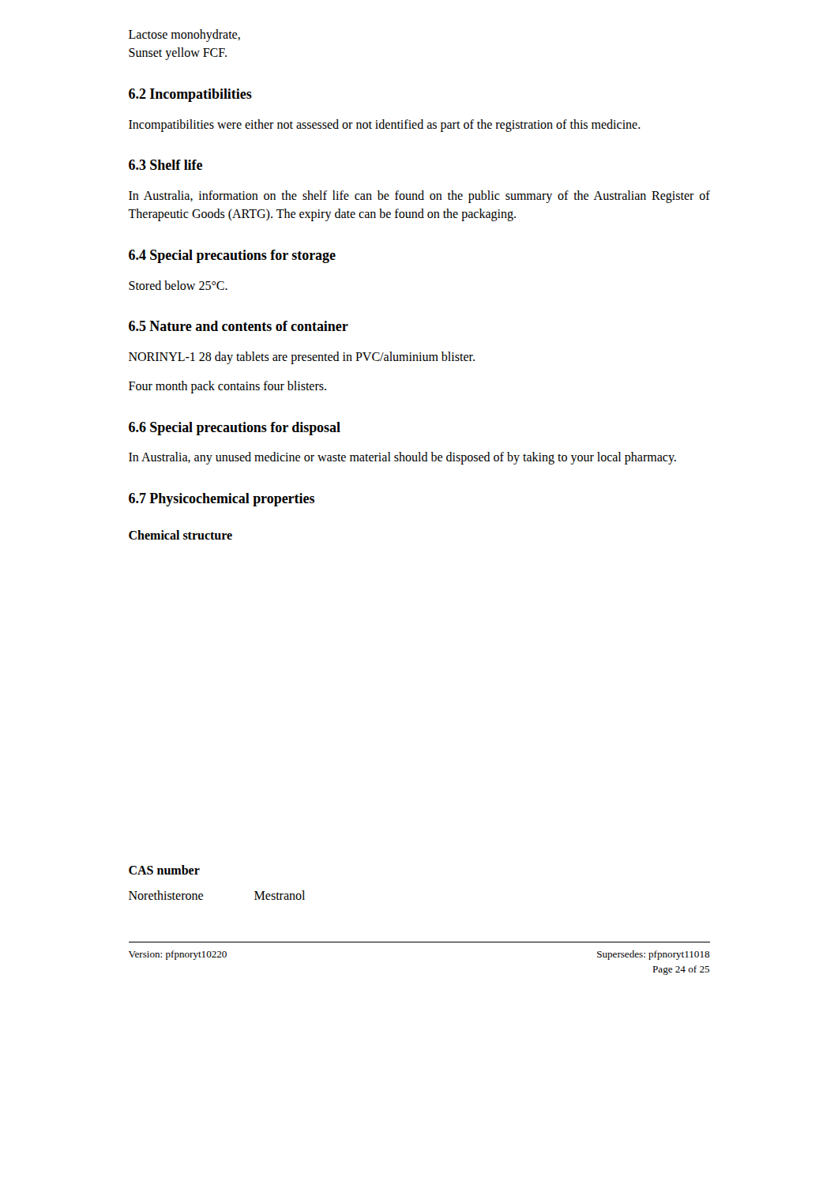Lactose monohydrate,
Sunset yellow FCF.
6.2 Incompatibilities
Incompatibilities were either not assessed or not identified as part of the registration of this medicine.
6.3 Shelf life
In Australia, information on the shelf life can be found on the public summary of the Australian Register of Therapeutic Goods (ARTG). The expiry date can be found on the packaging.
6.4 Special precautions for storage
Stored below 25°C.
6.5 Nature and contents of container
NORINYL-1 28 day tablets are presented in PVC/aluminium blister.
Four month pack contains four blisters.
6.6 Special precautions for disposal
In Australia, any unused medicine or waste material should be disposed of by taking to your local pharmacy.
6.7 Physicochemical properties
Chemical structure
CAS number
Norethisterone Mestranol
Version: pfpnoryt10220
Supersedes: pfpnoryt11018
Page 24 of 25